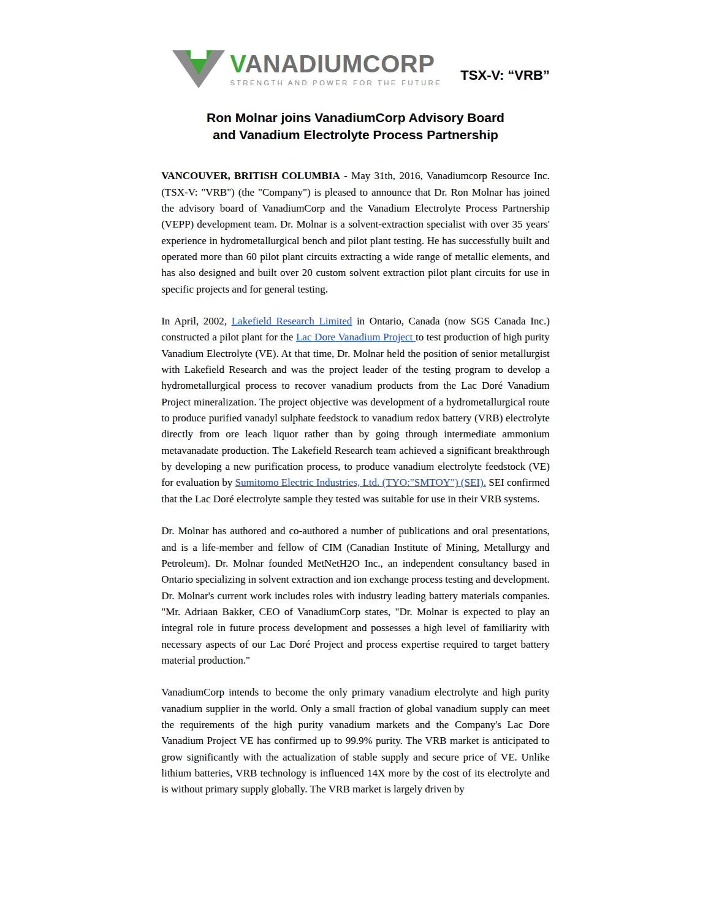VANADIUMCORP
STRENGTH AND POWER FOR THE FUTURE
TSX-V: “VRB”
Ron Molnar joins VanadiumCorp Advisory Board
and Vanadium Electrolyte Process Partnership
VANCOUVER, BRITISH COLUMBIA - May 31th, 2016, Vanadiumcorp Resource Inc. (TSX-V: "VRB") (the "Company") is pleased to announce that Dr. Ron Molnar has joined the advisory board of VanadiumCorp and the Vanadium Electrolyte Process Partnership (VEPP) development team. Dr. Molnar is a solvent-extraction specialist with over 35 years' experience in hydrometallurgical bench and pilot plant testing. He has successfully built and operated more than 60 pilot plant circuits extracting a wide range of metallic elements, and has also designed and built over 20 custom solvent extraction pilot plant circuits for use in specific projects and for general testing.
In April, 2002, Lakefield Research Limited in Ontario, Canada (now SGS Canada Inc.) constructed a pilot plant for the Lac Dore Vanadium Project to test production of high purity Vanadium Electrolyte (VE). At that time, Dr. Molnar held the position of senior metallurgist with Lakefield Research and was the project leader of the testing program to develop a hydrometallurgical process to recover vanadium products from the Lac Doré Vanadium Project mineralization. The project objective was development of a hydrometallurgical route to produce purified vanadyl sulphate feedstock to vanadium redox battery (VRB) electrolyte directly from ore leach liquor rather than by going through intermediate ammonium metavanadate production. The Lakefield Research team achieved a significant breakthrough by developing a new purification process, to produce vanadium electrolyte feedstock (VE) for evaluation by Sumitomo Electric Industries, Ltd. (TYO:"SMTOY") (SEI). SEI confirmed that the Lac Doré electrolyte sample they tested was suitable for use in their VRB systems.
Dr. Molnar has authored and co-authored a number of publications and oral presentations, and is a life-member and fellow of CIM (Canadian Institute of Mining, Metallurgy and Petroleum). Dr. Molnar founded MetNetH2O Inc., an independent consultancy based in Ontario specializing in solvent extraction and ion exchange process testing and development. Dr. Molnar's current work includes roles with industry leading battery materials companies. "Mr. Adriaan Bakker, CEO of VanadiumCorp states, "Dr. Molnar is expected to play an integral role in future process development and possesses a high level of familiarity with necessary aspects of our Lac Doré Project and process expertise required to target battery material production."
VanadiumCorp intends to become the only primary vanadium electrolyte and high purity vanadium supplier in the world. Only a small fraction of global vanadium supply can meet the requirements of the high purity vanadium markets and the Company's Lac Dore Vanadium Project VE has confirmed up to 99.9% purity. The VRB market is anticipated to grow significantly with the actualization of stable supply and secure price of VE. Unlike lithium batteries, VRB technology is influenced 14X more by the cost of its electrolyte and is without primary supply globally. The VRB market is largely driven by